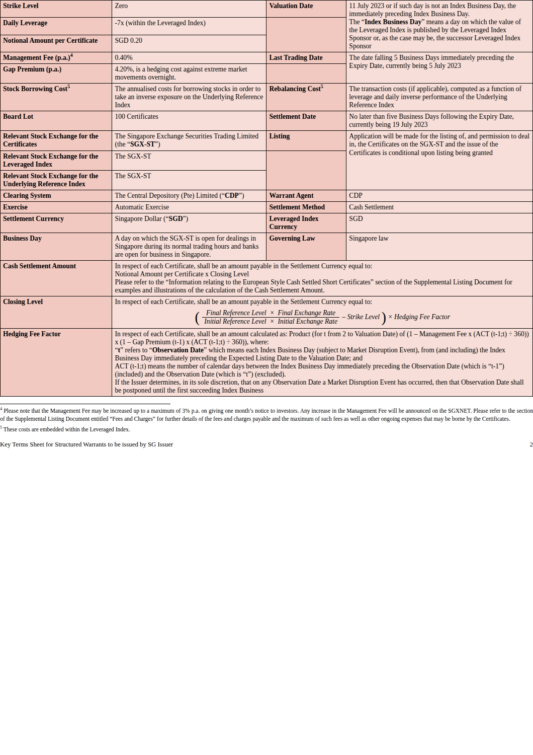| Strike Level | Zero | Valuation Date | 11 July 2023 or if such day is not an Index Business Day, the immediately preceding Index Business Day. The “ Index Business Day ” means a day on which the value of the Leveraged Index is published by the Leveraged Index Sponsor or, as the case may be, the successor Leveraged Index Sponsor |
| Daily Leverage | -7x (within the Leveraged Index) | |
| Notional Amount per Certificate | SGD 0.20 | |
| Management Fee (p.a.) 4 | 0.40% | Last Trading Date | The date falling 5 Business Days immediately preceding the Expiry Date, currently being 5 July 2023 |
| Gap Premium (p.a.) | 4.20%, is a hedging cost against extreme market movements overnight. | |
| Stock Borrowing Cost 5 | The annualised costs for borrowing stocks in order to take an inverse exposure on the Underlying Reference Index | Rebalancing Cost 5 | The transaction costs (if applicable), computed as a function of leverage and daily inverse performance of the Underlying Reference Index |
| Board Lot | 100 Certificates | Settlement Date | No later than five Business Days following the Expiry Date, currently being 19 July 2023 |
| Relevant Stock Exchange for the Certificates | The Singapore Exchange Securities Trading Limited (the “ SGX-ST ”) | Listing | Application will be made for the listing of, and permission to deal in, the Certificates on the SGX-ST and the issue of the Certificates is conditional upon listing being granted |
| Relevant Stock Exchange for the Leveraged Index | The SGX-ST | |
| Relevant Stock Exchange for the Underlying Reference Index | The SGX-ST | |
| Clearing System | The Central Depository (Pte) Limited (“ CDP ”) | Warrant Agent | CDP |
| Exercise | Automatic Exercise | Settlement Method | Cash Settlement |
| Settlement Currency | Singapore Dollar (“ SGD ”) | Leveraged Index Currency | SGD |
| Business Day | A day on which the SGX-ST is open for dealings in Singapore during its normal trading hours and banks are open for business in Singapore. | Governing Law | Singapore law |
| Cash Settlement Amount | In respect of each Certificate, shall be an amount payable in the Settlement Currency equal to: Notional Amount per Certificate x Closing Level Please refer to the “Information relating to the European Style Cash Settled Short Certificates” section of the Supplemental Listing Document for examples and illustrations of the calculation of the Cash Settlement Amount. |
| Closing Level | In respect of each Certificate, shall be an amount payable in the Settlement Currency equal to: ( Final Reference Level × Final Exchange Rate Initial Reference Level × Initial Exchange Rate – Strike Level ) × Hedging Fee Factor |
| Hedging Fee Factor | In respect of each Certificate, shall be an amount calculated as: Product (for t from 2 to Valuation Date) of (1 – Management Fee x (ACT (t-1;t) ÷ 360)) x (1 – Gap Premium (t-1) x (ACT (t-1;t) ÷ 360)), where: “ t ” refers to “ Observation Date ” which means each Index Business Day (subject to Market Disruption Event), from (and including) the Index Business Day immediately preceding the Expected Listing Date to the Valuation Date; and ACT (t-1;t) means the number of calendar days between the Index Business Day immediately preceding the Observation Date (which is “t-1”) (included) and the Observation Date (which is “t”) (excluded). If the Issuer determines, in its sole discretion, that on any Observation Date a Market Disruption Event has occurred, then that Observation Date shall be postponed until the first succeeding Index Business |
4 Please note that the Management Fee may be increased up to a maximum of 3% p.a. on giving one month’s notice to investors. Any increase in the Management Fee will be announced on the SGXNET. Please refer to the section of the Supplemental Listing Document entitled “Fees and Charges” for further details of the fees and charges payable and the maximum of such fees as well as other ongoing expenses that may be borne by the Certificates.
5 These costs are embedded within the Leveraged Index.
Key Terms Sheet for Structured Warrants to be issued by SG Issuer 2